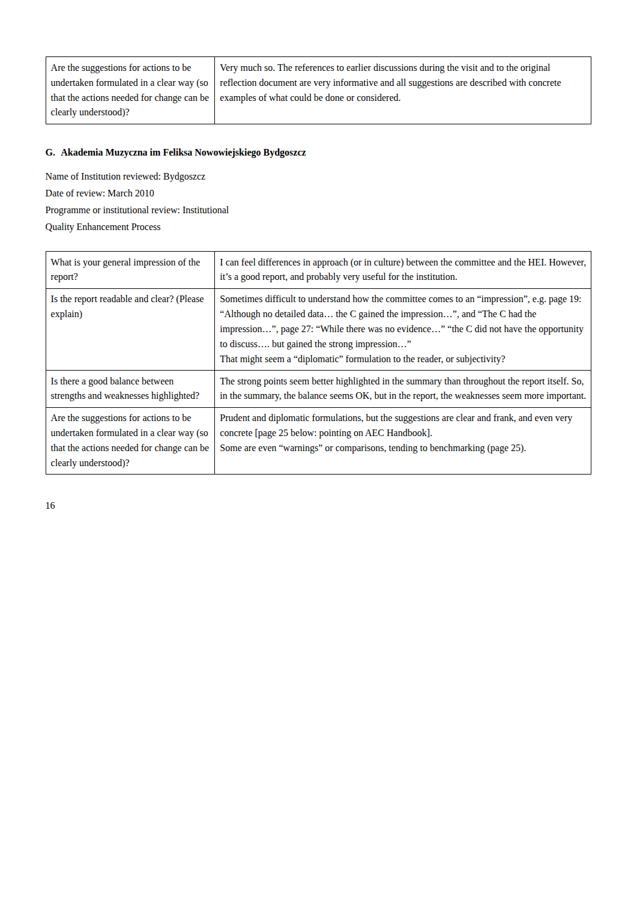| Are the suggestions for actions to be undertaken formulated in a clear way (so that the actions needed for change can be clearly understood)? | Very much so. The references to earlier discussions during the visit and to the original reflection document are very informative and all suggestions are described with concrete examples of what could be done or considered. |
G. Akademia Muzyczna im Feliksa Nowowiejskiego Bydgoszcz
Name of Institution reviewed: Bydgoszcz
Date of review: March 2010
Programme or institutional review: Institutional
Quality Enhancement Process
| What is your general impression of the report? | I can feel differences in approach (or in culture) between the committee and the HEI. However, it’s a good report, and probably very useful for the institution. |
| Is the report readable and clear? (Please explain) | Sometimes difficult to understand how the committee comes to an “impression”, e.g. page 19: “Although no detailed data… the C gained the impression…”, and “The C had the impression…”, page 27: “While there was no evidence…” “the C did not have the opportunity to discuss…. but gained the strong impression…” That might seem a “diplomatic” formulation to the reader, or subjectivity? |
| Is there a good balance between strengths and weaknesses highlighted? | The strong points seem better highlighted in the summary than throughout the report itself. So, in the summary, the balance seems OK, but in the report, the weaknesses seem more important. |
| Are the suggestions for actions to be undertaken formulated in a clear way (so that the actions needed for change can be clearly understood)? | Prudent and diplomatic formulations, but the suggestions are clear and frank, and even very concrete [page 25 below: pointing on AEC Handbook]. Some are even “warnings” or comparisons, tending to benchmarking (page 25). |
16